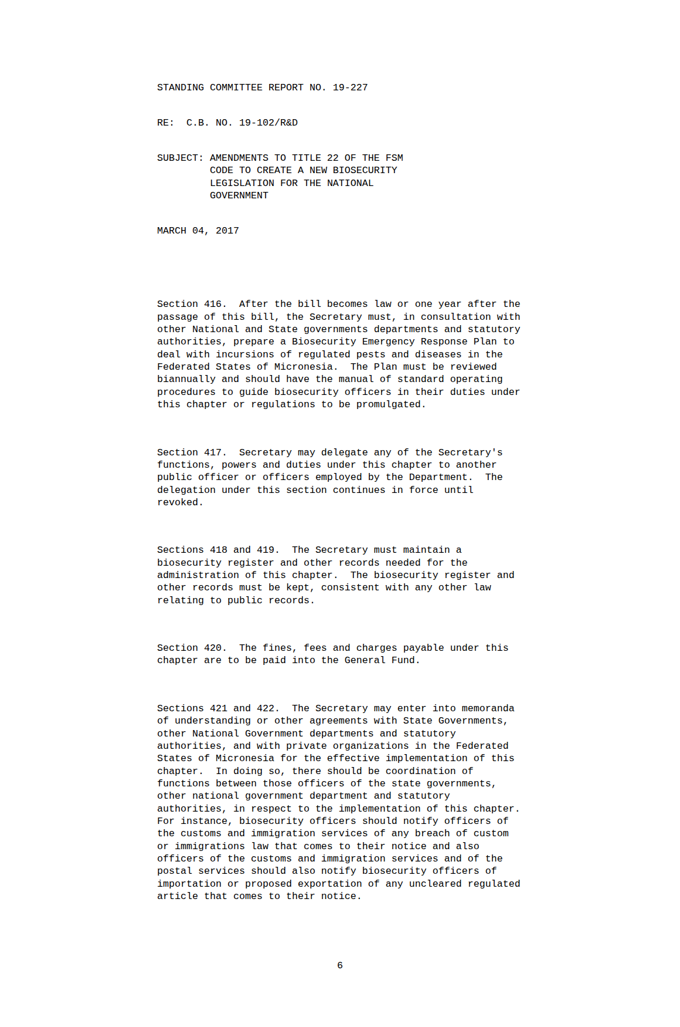STANDING COMMITTEE REPORT NO. 19-227
RE: C.B. NO. 19-102/R&D
SUBJECT: AMENDMENTS TO TITLE 22 OF THE FSM CODE TO CREATE A NEW BIOSECURITY LEGISLATION FOR THE NATIONAL GOVERNMENT
MARCH 04, 2017
Section 416. After the bill becomes law or one year after the passage of this bill, the Secretary must, in consultation with other National and State governments departments and statutory authorities, prepare a Biosecurity Emergency Response Plan to deal with incursions of regulated pests and diseases in the Federated States of Micronesia. The Plan must be reviewed biannually and should have the manual of standard operating procedures to guide biosecurity officers in their duties under this chapter or regulations to be promulgated.
Section 417. Secretary may delegate any of the Secretary's functions, powers and duties under this chapter to another public officer or officers employed by the Department. The delegation under this section continues in force until revoked.
Sections 418 and 419. The Secretary must maintain a biosecurity register and other records needed for the administration of this chapter. The biosecurity register and other records must be kept, consistent with any other law relating to public records.
Section 420. The fines, fees and charges payable under this chapter are to be paid into the General Fund.
Sections 421 and 422. The Secretary may enter into memoranda of understanding or other agreements with State Governments, other National Government departments and statutory authorities, and with private organizations in the Federated States of Micronesia for the effective implementation of this chapter. In doing so, there should be coordination of functions between those officers of the state governments, other national government department and statutory authorities, in respect to the implementation of this chapter. For instance, biosecurity officers should notify officers of the customs and immigration services of any breach of custom or immigrations law that comes to their notice and also officers of the customs and immigration services and of the postal services should also notify biosecurity officers of importation or proposed exportation of any uncleared regulated article that comes to their notice.
6